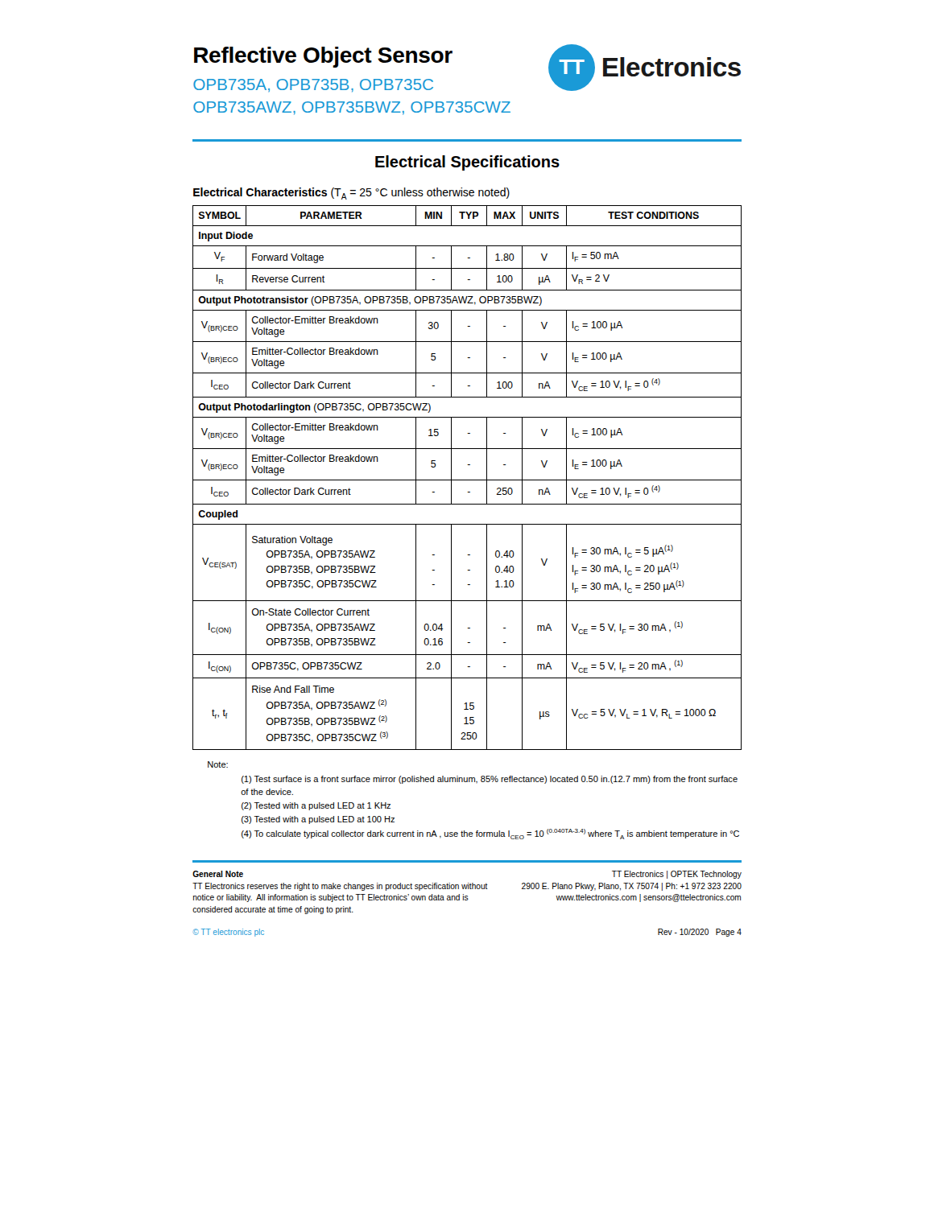Reflective Object Sensor
OPB735A, OPB735B, OPB735C
OPB735AWZ, OPB735BWZ, OPB735CWZ
TT
Electronics
Electrical Specifications
Electrical Characteristics (TA = 25 °C unless otherwise noted)
| SYMBOL | PARAMETER | MIN | TYP | MAX | UNITS | TEST CONDITIONS |
| --- | --- | --- | --- | --- | --- | --- |
| Input Diode |
| V F | Forward Voltage | - | - | 1.80 | V | I F = 50 mA |
| I R | Reverse Current | - | - | 100 | µA | V R = 2 V |
| Output Phototransistor (OPB735A, OPB735B, OPB735AWZ, OPB735BWZ) |
| V (BR)CEO | Collector-Emitter Breakdown Voltage | 30 | - | - | V | I C = 100 µA |
| V (BR)ECO | Emitter-Collector Breakdown Voltage | 5 | - | - | V | I E = 100 µA |
| I CEO | Collector Dark Current | - | - | 100 | nA | V CE = 10 V, I F = 0 (4) |
| Output Photodarlington (OPB735C, OPB735CWZ) |
| V (BR)CEO | Collector-Emitter Breakdown Voltage | 15 | - | - | V | I C = 100 µA |
| V (BR)ECO | Emitter-Collector Breakdown Voltage | 5 | - | - | V | I E = 100 µA |
| I CEO | Collector Dark Current | - | - | 250 | nA | V CE = 10 V, I F = 0 (4) |
| Coupled |
| V CE(SAT) | Saturation Voltage OPB735A, OPB735AWZ OPB735B, OPB735BWZ OPB735C, OPB735CWZ | - - - | - - - | 0.40 0.40 1.10 | V | I F = 30 mA, I C = 5 µA (1) I F = 30 mA, I C = 20 µA (1) I F = 30 mA, I C = 250 µA (1) |
| I C(ON) | On-State Collector Current OPB735A, OPB735AWZ OPB735B, OPB735BWZ | 0.04 0.16 | - - | - - | mA | V CE = 5 V, I F = 30 mA , (1) |
| I C(ON) | OPB735C, OPB735CWZ | 2.0 | - | - | mA | V CE = 5 V, I F = 20 mA , (1) |
| t r , t f | Rise And Fall Time OPB735A, OPB735AWZ (2) OPB735B, OPB735BWZ (2) OPB735C, OPB735CWZ (3) | | 15 15 250 | | µs | V CC = 5 V, V L = 1 V, R L = 1000 Ω |
Note:
(1) Test surface is a front surface mirror (polished aluminum, 85% reflectance) located 0.50 in.(12.7 mm) from the front surface of the device.
(2) Tested with a pulsed LED at 1 KHz
(3) Tested with a pulsed LED at 100 Hz
(4) To calculate typical collector dark current in nA , use the formula ICEO = 10 (0.040TA-3.4) where TA is ambient temperature in °C
General Note
TT Electronics reserves the right to make changes in product specification without notice or liability. All information is subject to TT Electronics’ own data and is considered accurate at time of going to print.
TT Electronics | OPTEK Technology
2900 E. Plano Pkwy, Plano, TX 75074 | Ph: +1 972 323 2200
www.ttelectronics.com | sensors@ttelectronics.com
© TT electronics plc
Rev - 10/2020 Page 4